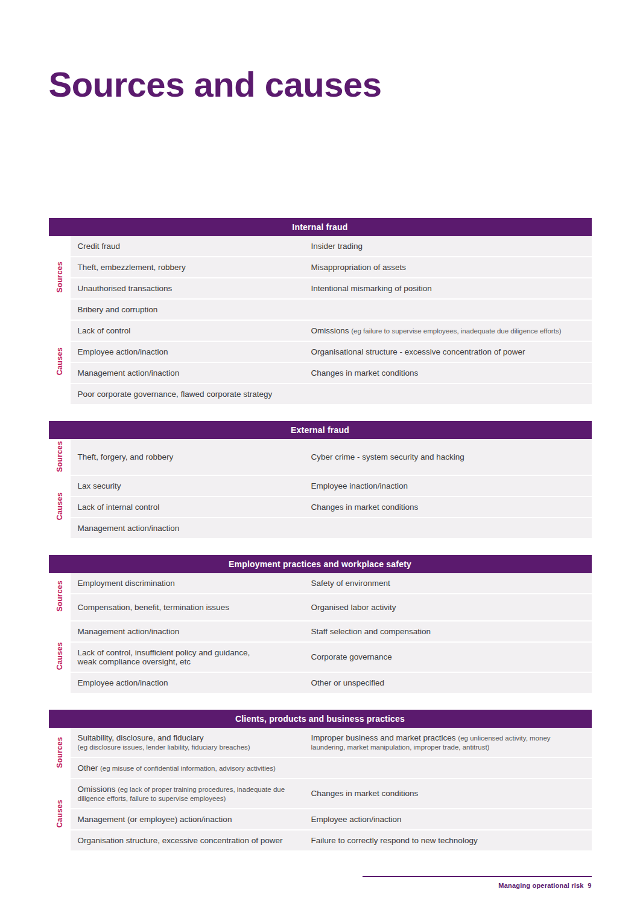Sources and causes
Internal fraud
| Sources | Credit fraud | Insider trading |
| Theft, embezzlement, robbery | Misappropriation of assets |
| Unauthorised transactions | Intentional mismarking of position |
| Bribery and corruption | |
| Causes | Lack of control | Omissions (eg failure to supervise employees, inadequate due diligence efforts) |
| Employee action/inaction | Organisational structure - excessive concentration of power |
| Management action/inaction | Changes in market conditions |
| Poor corporate governance, flawed corporate strategy | |
External fraud
| Sources | Theft, forgery, and robbery | Cyber crime - system security and hacking |
| Causes | Lax security | Employee inaction/inaction |
| Lack of internal control | Changes in market conditions |
| Management action/inaction | |
Employment practices and workplace safety
| Sources | Employment discrimination | Safety of environment |
| Compensation, benefit, termination issues | Organised labor activity |
| Causes | Management action/inaction | Staff selection and compensation |
| Lack of control, insufficient policy and guidance, weak compliance oversight, etc | Corporate governance |
| Employee action/inaction | Other or unspecified |
Clients, products and business practices
| Sources | Suitability, disclosure, and fiduciary (eg disclosure issues, lender liability, fiduciary breaches) | Improper business and market practices (eg unlicensed activity, money laundering, market manipulation, improper trade, antitrust) |
| Other (eg misuse of confidential information, advisory activities) | |
| Causes | Omissions (eg lack of proper training procedures, inadequate due diligence efforts, failure to supervise employees) | Changes in market conditions |
| Management (or employee) action/inaction | Employee action/inaction |
| Organisation structure, excessive concentration of power | Failure to correctly respond to new technology |
Managing operational risk 9